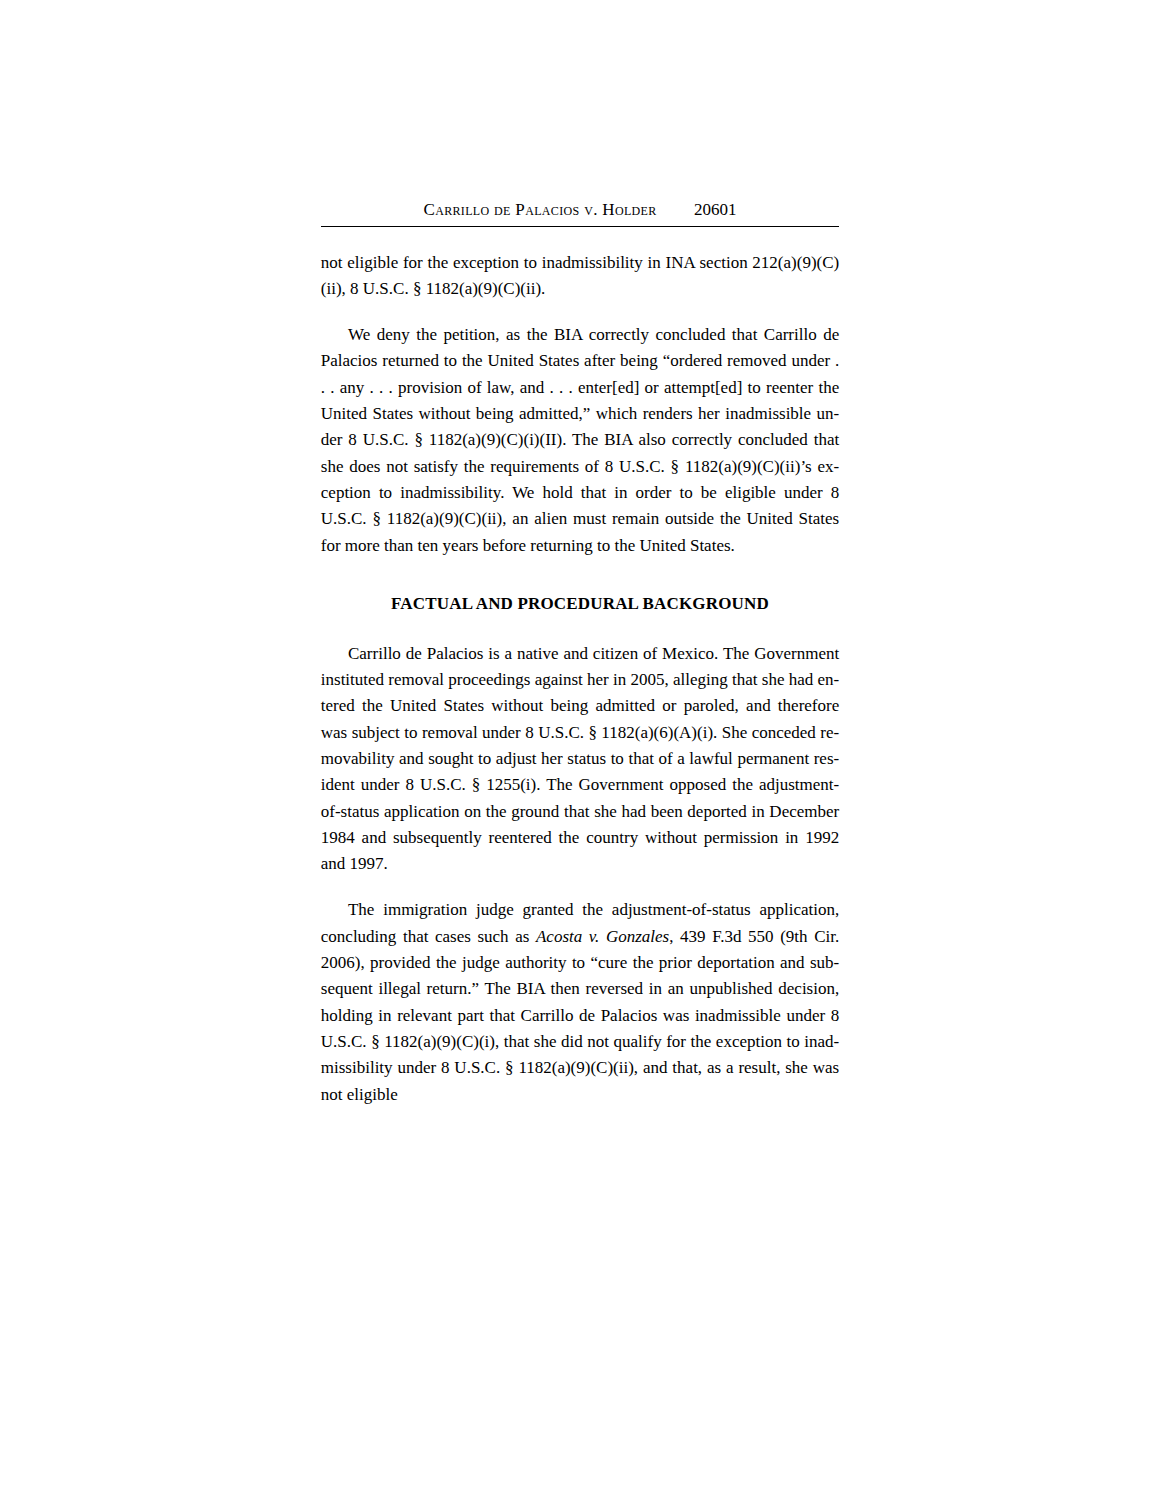Carrillo de Palacios v. Holder 20601
not eligible for the exception to inadmissibility in INA section 212(a)(9)(C)(ii), 8 U.S.C. § 1182(a)(9)(C)(ii).
We deny the petition, as the BIA correctly concluded that Carrillo de Palacios returned to the United States after being “ordered removed under . . . any . . . provision of law, and . . . enter[ed] or attempt[ed] to reenter the United States without being admitted,” which renders her inadmissible under 8 U.S.C. § 1182(a)(9)(C)(i)(II). The BIA also correctly concluded that she does not satisfy the requirements of 8 U.S.C. § 1182(a)(9)(C)(ii)’s exception to inadmissibility. We hold that in order to be eligible under 8 U.S.C. § 1182(a)(9)(C)(ii), an alien must remain outside the United States for more than ten years before returning to the United States.
FACTUAL AND PROCEDURAL BACKGROUND
Carrillo de Palacios is a native and citizen of Mexico. The Government instituted removal proceedings against her in 2005, alleging that she had entered the United States without being admitted or paroled, and therefore was subject to removal under 8 U.S.C. § 1182(a)(6)(A)(i). She conceded removability and sought to adjust her status to that of a lawful permanent resident under 8 U.S.C. § 1255(i). The Government opposed the adjustment-of-status application on the ground that she had been deported in December 1984 and subsequently reentered the country without permission in 1992 and 1997.
The immigration judge granted the adjustment-of-status application, concluding that cases such as Acosta v. Gonzales, 439 F.3d 550 (9th Cir. 2006), provided the judge authority to “cure the prior deportation and subsequent illegal return.” The BIA then reversed in an unpublished decision, holding in relevant part that Carrillo de Palacios was inadmissible under 8 U.S.C. § 1182(a)(9)(C)(i), that she did not qualify for the exception to inadmissibility under 8 U.S.C. § 1182(a)(9)(C)(ii), and that, as a result, she was not eligible